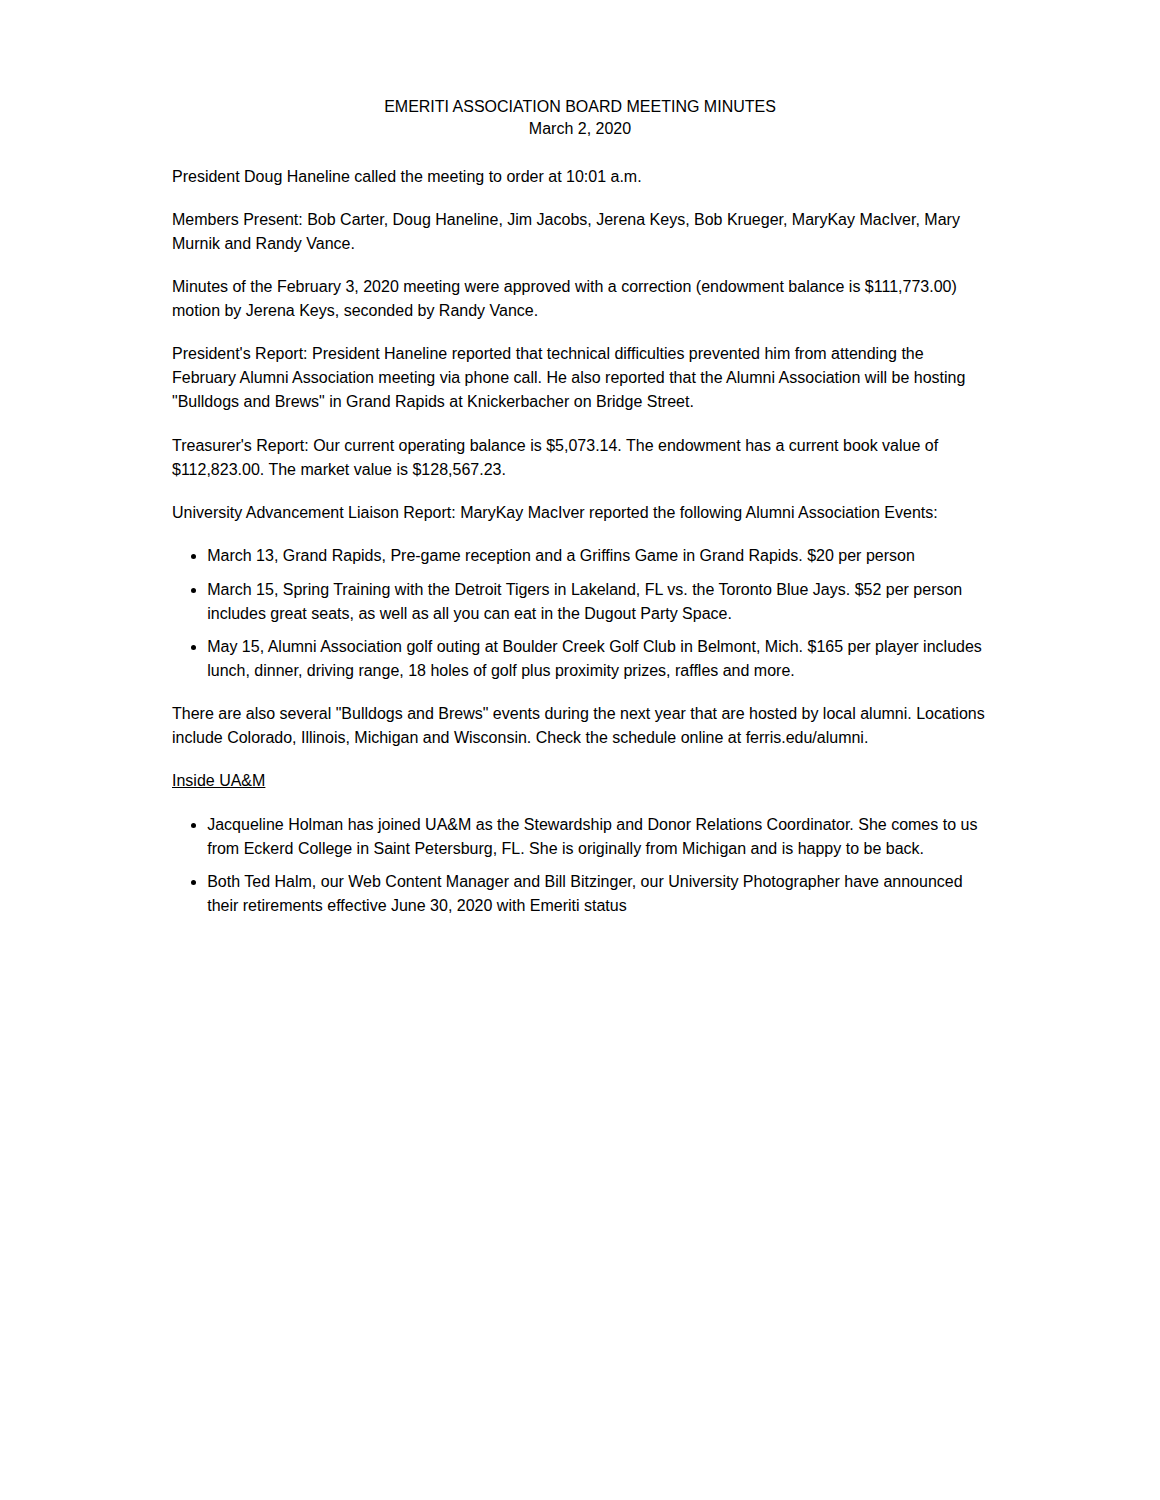EMERITI ASSOCIATION BOARD MEETING MINUTES
March 2, 2020
President Doug Haneline called the meeting to order at 10:01 a.m.
Members Present: Bob Carter, Doug Haneline, Jim Jacobs, Jerena Keys, Bob Krueger, MaryKay MacIver, Mary Murnik and Randy Vance.
Minutes of the February 3, 2020 meeting were approved with a correction (endowment balance is $111,773.00) motion by Jerena Keys, seconded by Randy Vance.
President's Report: President Haneline reported that technical difficulties prevented him from attending the February Alumni Association meeting via phone call. He also reported that the Alumni Association will be hosting "Bulldogs and Brews" in Grand Rapids at Knickerbacher on Bridge Street.
Treasurer's Report: Our current operating balance is $5,073.14. The endowment has a current book value of $112,823.00. The market value is $128,567.23.
University Advancement Liaison Report: MaryKay MacIver reported the following Alumni Association Events:
March 13, Grand Rapids, Pre-game reception and a Griffins Game in Grand Rapids. $20 per person
March 15, Spring Training with the Detroit Tigers in Lakeland, FL vs. the Toronto Blue Jays. $52 per person includes great seats, as well as all you can eat in the Dugout Party Space.
May 15, Alumni Association golf outing at Boulder Creek Golf Club in Belmont, Mich. $165 per player includes lunch, dinner, driving range, 18 holes of golf plus proximity prizes, raffles and more.
There are also several "Bulldogs and Brews" events during the next year that are hosted by local alumni. Locations include Colorado, Illinois, Michigan and Wisconsin. Check the schedule online at ferris.edu/alumni.
Inside UA&M
Jacqueline Holman has joined UA&M as the Stewardship and Donor Relations Coordinator. She comes to us from Eckerd College in Saint Petersburg, FL. She is originally from Michigan and is happy to be back.
Both Ted Halm, our Web Content Manager and Bill Bitzinger, our University Photographer have announced their retirements effective June 30, 2020 with Emeriti status